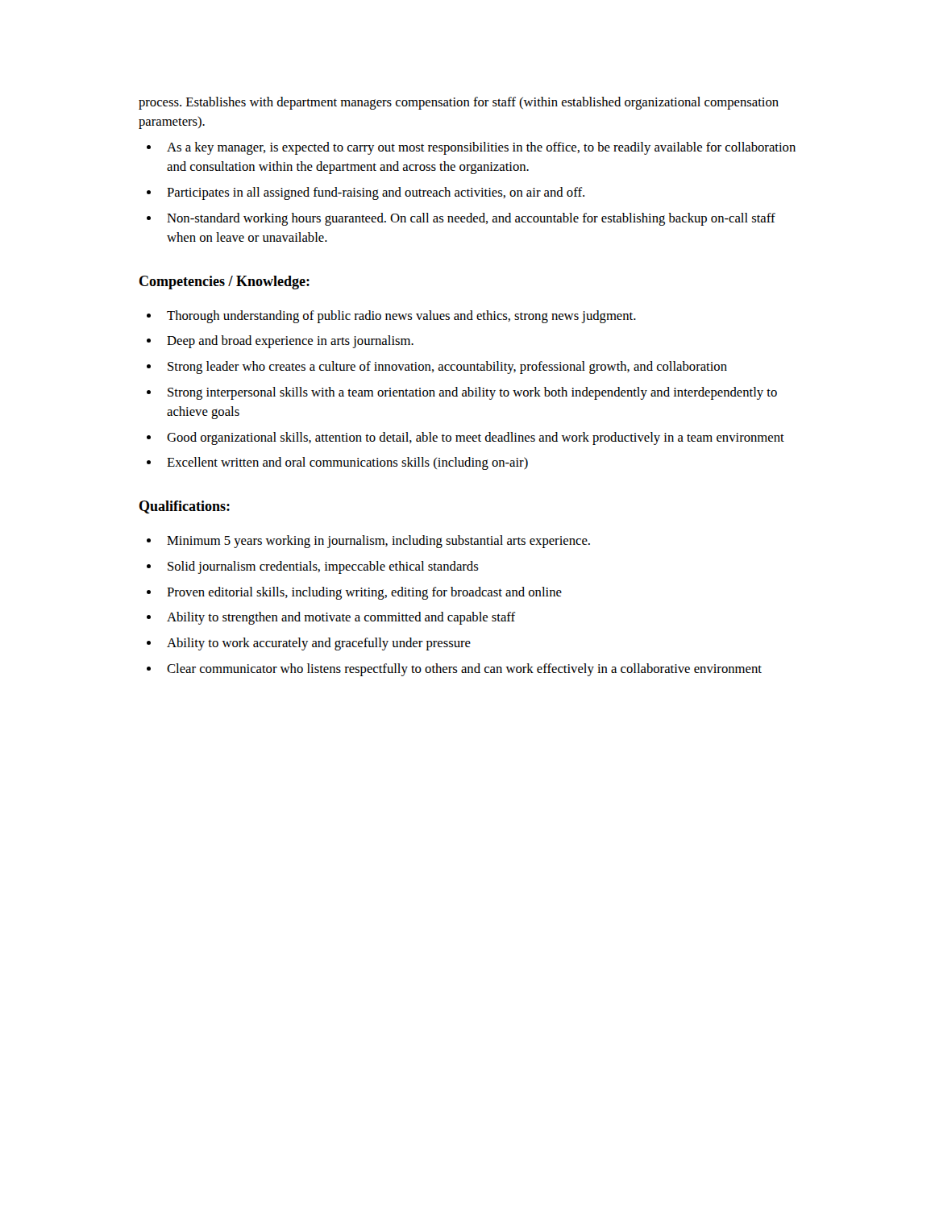process. Establishes with department managers compensation for staff (within established organizational compensation parameters).
As a key manager, is expected to carry out most responsibilities in the office, to be readily available for collaboration and consultation within the department and across the organization.
Participates in all assigned fund-raising and outreach activities, on air and off.
Non-standard working hours guaranteed. On call as needed, and accountable for establishing backup on-call staff when on leave or unavailable.
Competencies / Knowledge:
Thorough understanding of public radio news values and ethics, strong news judgment.
Deep and broad experience in arts journalism.
Strong leader who creates a culture of innovation, accountability, professional growth, and collaboration
Strong interpersonal skills with a team orientation and ability to work both independently and interdependently to achieve goals
Good organizational skills, attention to detail, able to meet deadlines and work productively in a team environment
Excellent written and oral communications skills (including on-air)
Qualifications:
Minimum 5 years working in journalism, including substantial arts experience.
Solid journalism credentials, impeccable ethical standards
Proven editorial skills, including writing, editing for broadcast and online
Ability to strengthen and motivate a committed and capable staff
Ability to work accurately and gracefully under pressure
Clear communicator who listens respectfully to others and can work effectively in a collaborative environment